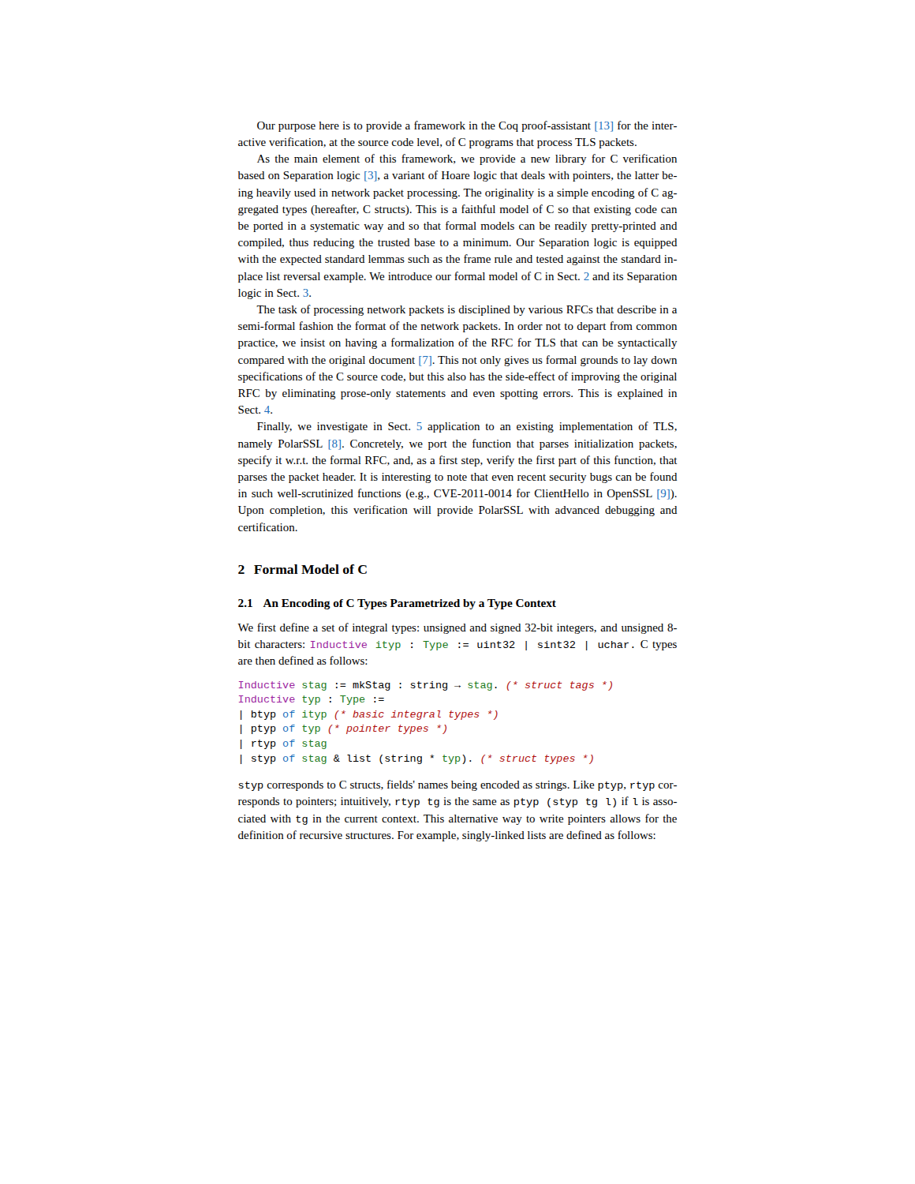Our purpose here is to provide a framework in the Coq proof-assistant [13] for the interactive verification, at the source code level, of C programs that process TLS packets.
As the main element of this framework, we provide a new library for C verification based on Separation logic [3], a variant of Hoare logic that deals with pointers, the latter being heavily used in network packet processing. The originality is a simple encoding of C aggregated types (hereafter, C structs). This is a faithful model of C so that existing code can be ported in a systematic way and so that formal models can be readily pretty-printed and compiled, thus reducing the trusted base to a minimum. Our Separation logic is equipped with the expected standard lemmas such as the frame rule and tested against the standard in-place list reversal example. We introduce our formal model of C in Sect. 2 and its Separation logic in Sect. 3.
The task of processing network packets is disciplined by various RFCs that describe in a semi-formal fashion the format of the network packets. In order not to depart from common practice, we insist on having a formalization of the RFC for TLS that can be syntactically compared with the original document [7]. This not only gives us formal grounds to lay down specifications of the C source code, but this also has the side-effect of improving the original RFC by eliminating prose-only statements and even spotting errors. This is explained in Sect. 4.
Finally, we investigate in Sect. 5 application to an existing implementation of TLS, namely PolarSSL [8]. Concretely, we port the function that parses initialization packets, specify it w.r.t. the formal RFC, and, as a first step, verify the first part of this function, that parses the packet header. It is interesting to note that even recent security bugs can be found in such well-scrutinized functions (e.g., CVE-2011-0014 for ClientHello in OpenSSL [9]). Upon completion, this verification will provide PolarSSL with advanced debugging and certification.
2 Formal Model of C
2.1 An Encoding of C Types Parametrized by a Type Context
We first define a set of integral types: unsigned and signed 32-bit integers, and unsigned 8-bit characters: Inductive ityp : Type := uint32 | sint32 | uchar. C types are then defined as follows:
Inductive stag := mkStag : string → stag. (* struct tags *)
Inductive typ : Type :=
| btyp of ityp (* basic integral types *)
| ptyp of typ (* pointer types *)
| rtyp of stag
| styp of stag & list (string * typ). (* struct types *)
styp corresponds to C structs, fields' names being encoded as strings. Like ptyp, rtyp corresponds to pointers; intuitively, rtyp tg is the same as ptyp (styp tg l) if l is associated with tg in the current context. This alternative way to write pointers allows for the definition of recursive structures. For example, singly-linked lists are defined as follows: